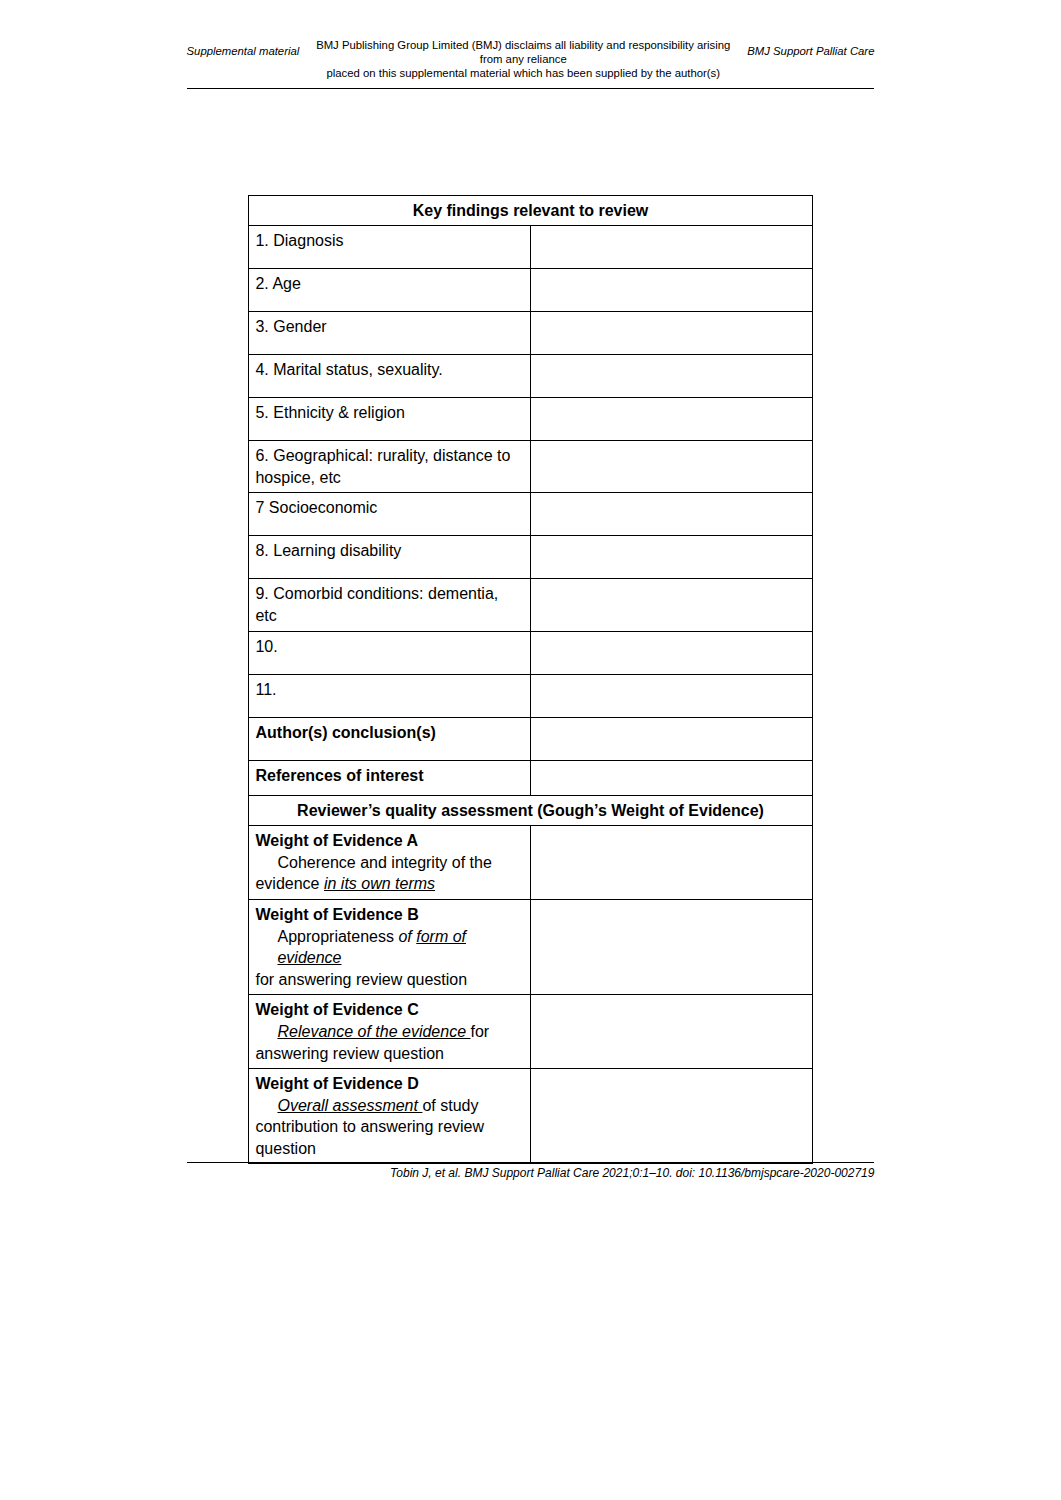Supplemental material
BMJ Publishing Group Limited (BMJ) disclaims all liability and responsibility arising from any reliance
placed on this supplemental material which has been supplied by the author(s)
BMJ Support Palliat Care
| Key findings relevant to review |
| --- |
| 1. Diagnosis | |
| 2. Age | |
| 3. Gender | |
| 4. Marital status, sexuality. | |
| 5. Ethnicity & religion | |
| 6. Geographical: rurality, distance to hospice, etc | |
| 7 Socioeconomic | |
| 8. Learning disability | |
| 9. Comorbid conditions: dementia, etc | |
| 10. | |
| 11. | |
| Author(s) conclusion(s) | |
| References of interest | |
| Reviewer’s quality assessment (Gough’s Weight of Evidence) |
| Weight of Evidence A Coherence and integrity of the evidence in its own terms | |
| Weight of Evidence B Appropriateness of form of evidence for answering review question | |
| Weight of Evidence C Relevance of the evidence for answering review question | |
| Weight of Evidence D Overall assessment of study contribution to answering review question | |
Tobin J, et al. BMJ Support Palliat Care 2021;0:1–10. doi: 10.1136/bmjspcare-2020-002719